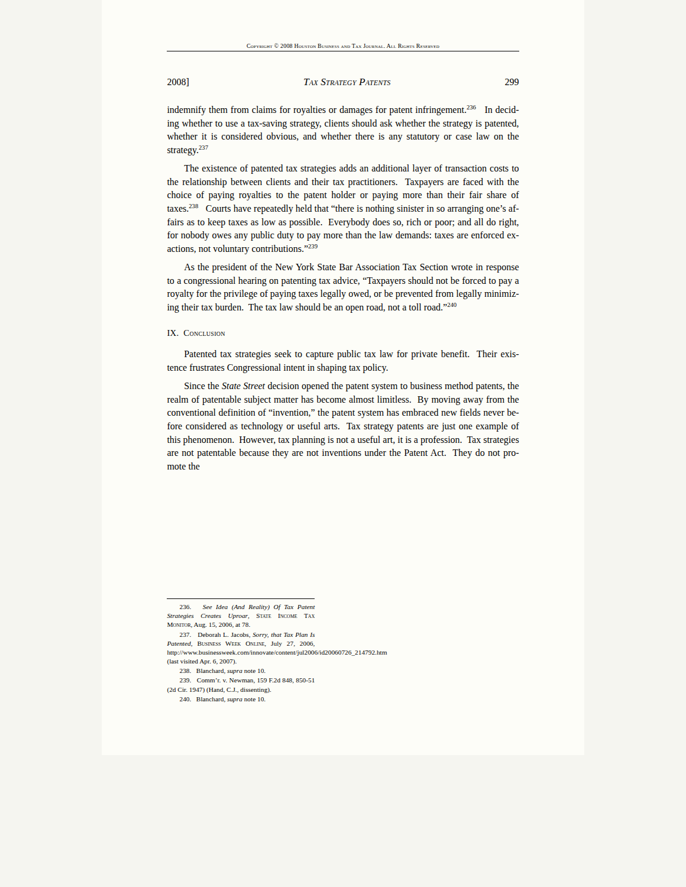Copyright © 2008 Houston Business and Tax Journal. All Rights Reserved
2008] Tax Strategy Patents 299
indemnify them from claims for royalties or damages for patent infringement.236 In deciding whether to use a tax-saving strategy, clients should ask whether the strategy is patented, whether it is considered obvious, and whether there is any statutory or case law on the strategy.237
The existence of patented tax strategies adds an additional layer of transaction costs to the relationship between clients and their tax practitioners. Taxpayers are faced with the choice of paying royalties to the patent holder or paying more than their fair share of taxes.238 Courts have repeatedly held that “there is nothing sinister in so arranging one’s affairs as to keep taxes as low as possible. Everybody does so, rich or poor; and all do right, for nobody owes any public duty to pay more than the law demands: taxes are enforced exactions, not voluntary contributions.”239
As the president of the New York State Bar Association Tax Section wrote in response to a congressional hearing on patenting tax advice, “Taxpayers should not be forced to pay a royalty for the privilege of paying taxes legally owed, or be prevented from legally minimizing their tax burden. The tax law should be an open road, not a toll road.”240
IX. Conclusion
Patented tax strategies seek to capture public tax law for private benefit. Their existence frustrates Congressional intent in shaping tax policy.
Since the State Street decision opened the patent system to business method patents, the realm of patentable subject matter has become almost limitless. By moving away from the conventional definition of “invention,” the patent system has embraced new fields never before considered as technology or useful arts. Tax strategy patents are just one example of this phenomenon. However, tax planning is not a useful art, it is a profession. Tax strategies are not patentable because they are not inventions under the Patent Act. They do not promote the
236. See Idea (And Reality) Of Tax Patent Strategies Creates Uproar, State Income Tax Monitor, Aug. 15, 2006, at 78.
237. Deborah L. Jacobs, Sorry, that Tax Plan Is Patented, Business Week Online, July 27, 2006, http://www.businessweek.com/innovate/content/jul2006/id20060726_214792.htm (last visited Apr. 6, 2007).
238. Blanchard, supra note 10.
239. Comm’r. v. Newman, 159 F.2d 848, 850-51 (2d Cir. 1947) (Hand, C.J., dissenting).
240. Blanchard, supra note 10.